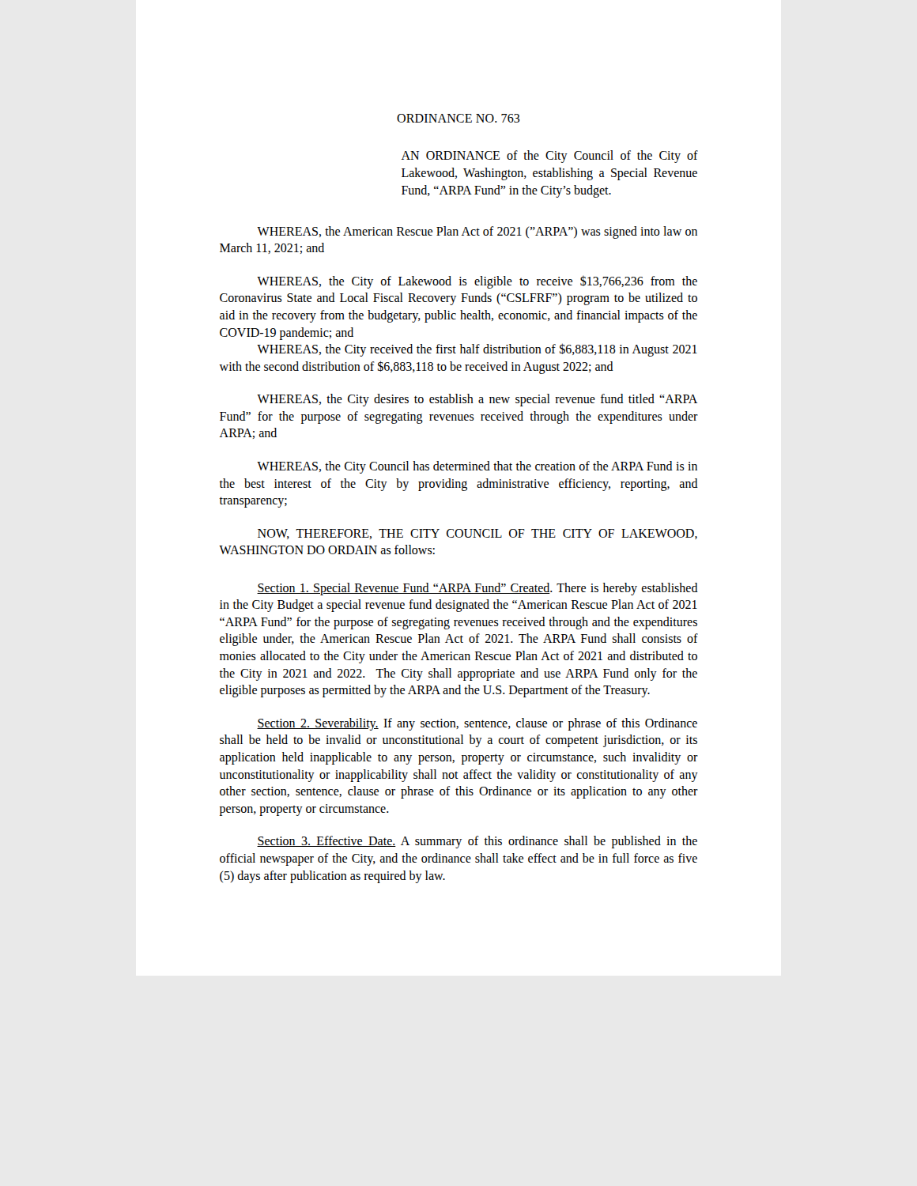ORDINANCE NO. 763
AN ORDINANCE of the City Council of the City of Lakewood, Washington, establishing a Special Revenue Fund, “ARPA Fund” in the City’s budget.
WHEREAS, the American Rescue Plan Act of 2021 (”ARPA”) was signed into law on March 11, 2021; and
WHEREAS, the City of Lakewood is eligible to receive $13,766,236 from the Coronavirus State and Local Fiscal Recovery Funds (“CSLFRF”) program to be utilized to aid in the recovery from the budgetary, public health, economic, and financial impacts of the COVID-19 pandemic; and
WHEREAS, the City received the first half distribution of $6,883,118 in August 2021 with the second distribution of $6,883,118 to be received in August 2022; and
WHEREAS, the City desires to establish a new special revenue fund titled “ARPA Fund” for the purpose of segregating revenues received through the expenditures under ARPA; and
WHEREAS, the City Council has determined that the creation of the ARPA Fund is in the best interest of the City by providing administrative efficiency, reporting, and transparency;
NOW, THEREFORE, THE CITY COUNCIL OF THE CITY OF LAKEWOOD, WASHINGTON DO ORDAIN as follows:
Section 1. Special Revenue Fund “ARPA Fund” Created. There is hereby established in the City Budget a special revenue fund designated the “American Rescue Plan Act of 2021 “ARPA Fund” for the purpose of segregating revenues received through and the expenditures eligible under, the American Rescue Plan Act of 2021. The ARPA Fund shall consists of monies allocated to the City under the American Rescue Plan Act of 2021 and distributed to the City in 2021 and 2022. The City shall appropriate and use ARPA Fund only for the eligible purposes as permitted by the ARPA and the U.S. Department of the Treasury.
Section 2. Severability. If any section, sentence, clause or phrase of this Ordinance shall be held to be invalid or unconstitutional by a court of competent jurisdiction, or its application held inapplicable to any person, property or circumstance, such invalidity or unconstitutionality or inapplicability shall not affect the validity or constitutionality of any other section, sentence, clause or phrase of this Ordinance or its application to any other person, property or circumstance.
Section 3. Effective Date. A summary of this ordinance shall be published in the official newspaper of the City, and the ordinance shall take effect and be in full force as five (5) days after publication as required by law.